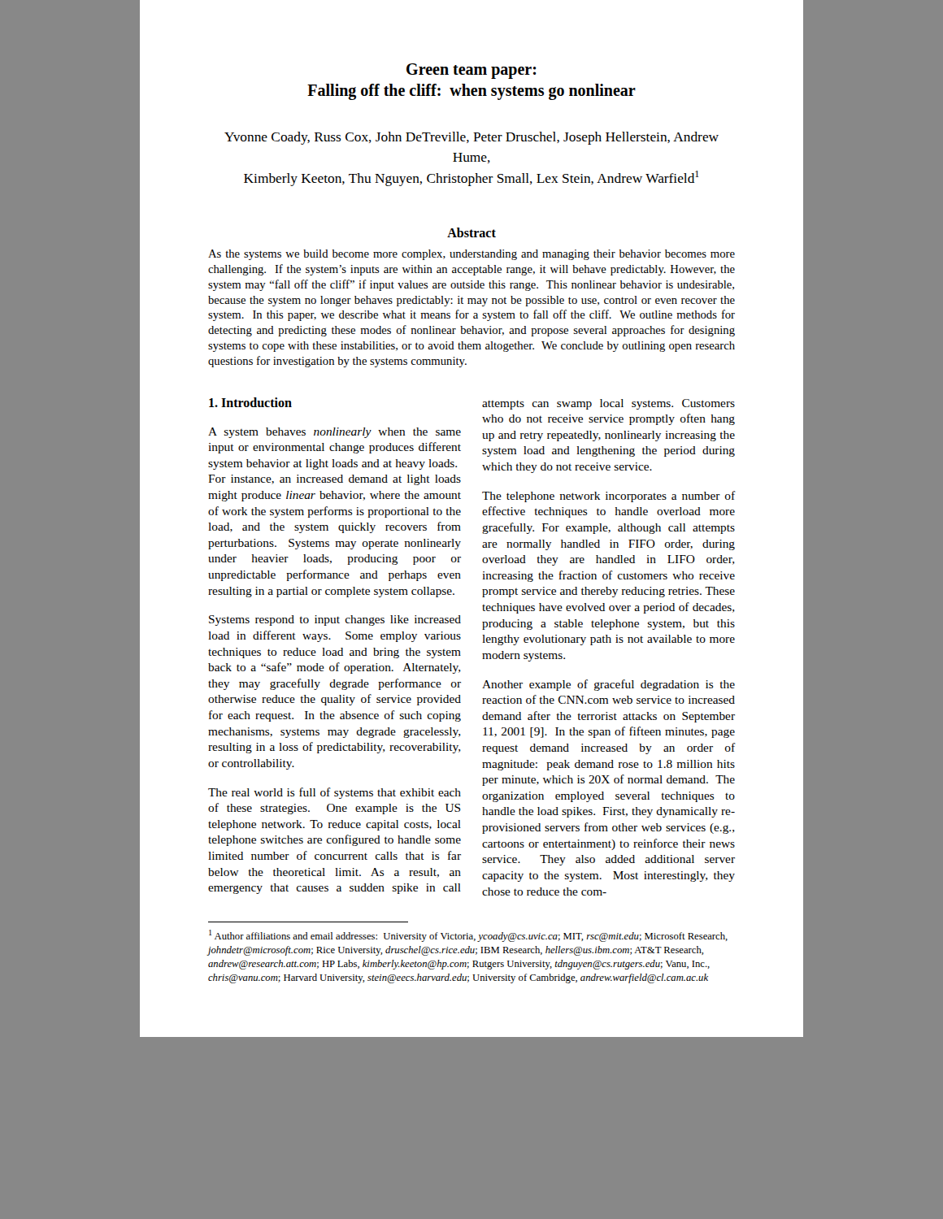Green team paper:
Falling off the cliff: when systems go nonlinear
Yvonne Coady, Russ Cox, John DeTreville, Peter Druschel, Joseph Hellerstein, Andrew Hume,
Kimberly Keeton, Thu Nguyen, Christopher Small, Lex Stein, Andrew Warfield1
Abstract
As the systems we build become more complex, understanding and managing their behavior becomes more challenging. If the system’s inputs are within an acceptable range, it will behave predictably. However, the system may “fall off the cliff” if input values are outside this range. This nonlinear behavior is undesirable, because the system no longer behaves predictably: it may not be possible to use, control or even recover the system. In this paper, we describe what it means for a system to fall off the cliff. We outline methods for detecting and predicting these modes of nonlinear behavior, and propose several approaches for designing systems to cope with these instabilities, or to avoid them altogether. We conclude by outlining open research questions for investigation by the systems community.
1. Introduction
A system behaves nonlinearly when the same input or environmental change produces different system behavior at light loads and at heavy loads. For instance, an increased demand at light loads might produce linear behavior, where the amount of work the system performs is proportional to the load, and the system quickly recovers from perturbations. Systems may operate nonlinearly under heavier loads, producing poor or unpredictable performance and perhaps even resulting in a partial or complete system collapse.
Systems respond to input changes like increased load in different ways. Some employ various techniques to reduce load and bring the system back to a “safe” mode of operation. Alternately, they may gracefully degrade performance or otherwise reduce the quality of service provided for each request. In the absence of such coping mechanisms, systems may degrade gracelessly, resulting in a loss of predictability, recoverability, or controllability.
The real world is full of systems that exhibit each of these strategies. One example is the US telephone network. To reduce capital costs, local telephone switches are configured to handle some limited number of concurrent calls that is far below the theoretical limit. As a result, an emergency that causes a sudden spike in call attempts can swamp local systems. Customers who do not receive service promptly often hang up and retry repeatedly, nonlinearly increasing the system load and lengthening the period during which they do not receive service.
The telephone network incorporates a number of effective techniques to handle overload more gracefully. For example, although call attempts are normally handled in FIFO order, during overload they are handled in LIFO order, increasing the fraction of customers who receive prompt service and thereby reducing retries. These techniques have evolved over a period of decades, producing a stable telephone system, but this lengthy evolutionary path is not available to more modern systems.
Another example of graceful degradation is the reaction of the CNN.com web service to increased demand after the terrorist attacks on September 11, 2001 [9]. In the span of fifteen minutes, page request demand increased by an order of magnitude: peak demand rose to 1.8 million hits per minute, which is 20X of normal demand. The organization employed several techniques to handle the load spikes. First, they dynamically re-provisioned servers from other web services (e.g., cartoons or entertainment) to reinforce their news service. They also added additional server capacity to the system. Most interestingly, they chose to reduce the com-
1 Author affiliations and email addresses: University of Victoria, ycoady@cs.uvic.ca; MIT, rsc@mit.edu; Microsoft Research, johndetr@microsoft.com; Rice University, druschel@cs.rice.edu; IBM Research, hellers@us.ibm.com; AT&T Research, andrew@research.att.com; HP Labs, kimberly.keeton@hp.com; Rutgers University, tdnguyen@cs.rutgers.edu; Vanu, Inc., chris@vanu.com; Harvard University, stein@eecs.harvard.edu; University of Cambridge, andrew.warfield@cl.cam.ac.uk